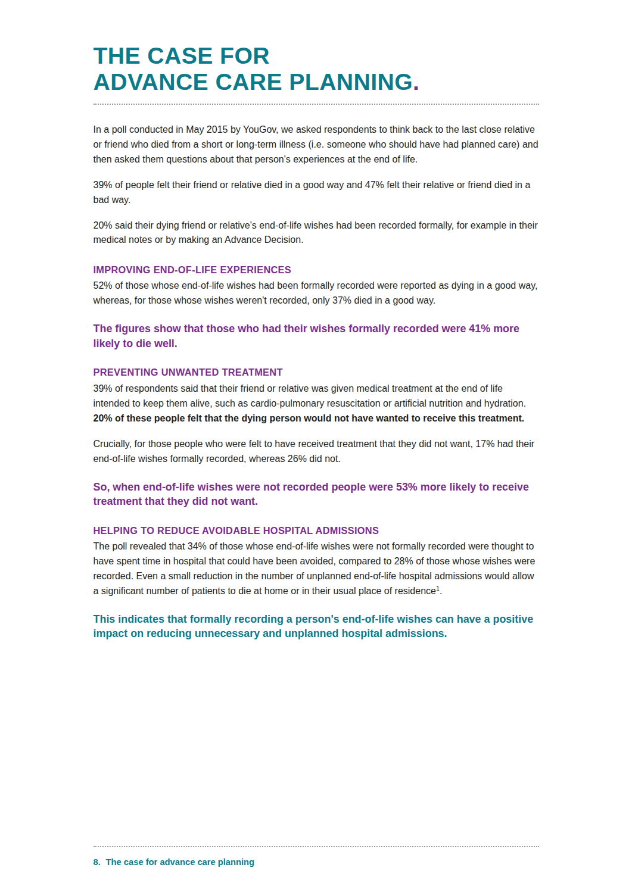The case for
advance care planning.
In a poll conducted in May 2015 by YouGov, we asked respondents to think back to the last close relative or friend who died from a short or long-term illness (i.e. someone who should have had planned care) and then asked them questions about that person's experiences at the end of life.
39% of people felt their friend or relative died in a good way and 47% felt their relative or friend died in a bad way.
20% said their dying friend or relative's end-of-life wishes had been recorded formally, for example in their medical notes or by making an Advance Decision.
Improving end-of-life experiences
52% of those whose end-of-life wishes had been formally recorded were reported as dying in a good way, whereas, for those whose wishes weren't recorded, only 37% died in a good way.
The figures show that those who had their wishes formally recorded were 41% more likely to die well.
Preventing unwanted treatment
39% of respondents said that their friend or relative was given medical treatment at the end of life intended to keep them alive, such as cardio-pulmonary resuscitation or artificial nutrition and hydration. 20% of these people felt that the dying person would not have wanted to receive this treatment.
Crucially, for those people who were felt to have received treatment that they did not want, 17% had their end-of-life wishes formally recorded, whereas 26% did not.
So, when end-of-life wishes were not recorded people were 53% more likely to receive treatment that they did not want.
Helping to reduce avoidable hospital admissions
The poll revealed that 34% of those whose end-of-life wishes were not formally recorded were thought to have spent time in hospital that could have been avoided, compared to 28% of those whose wishes were recorded. Even a small reduction in the number of unplanned end-of-life hospital admissions would allow a significant number of patients to die at home or in their usual place of residence1.
This indicates that formally recording a person's end-of-life wishes can have a positive impact on reducing unnecessary and unplanned hospital admissions.
8. The case for advance care planning